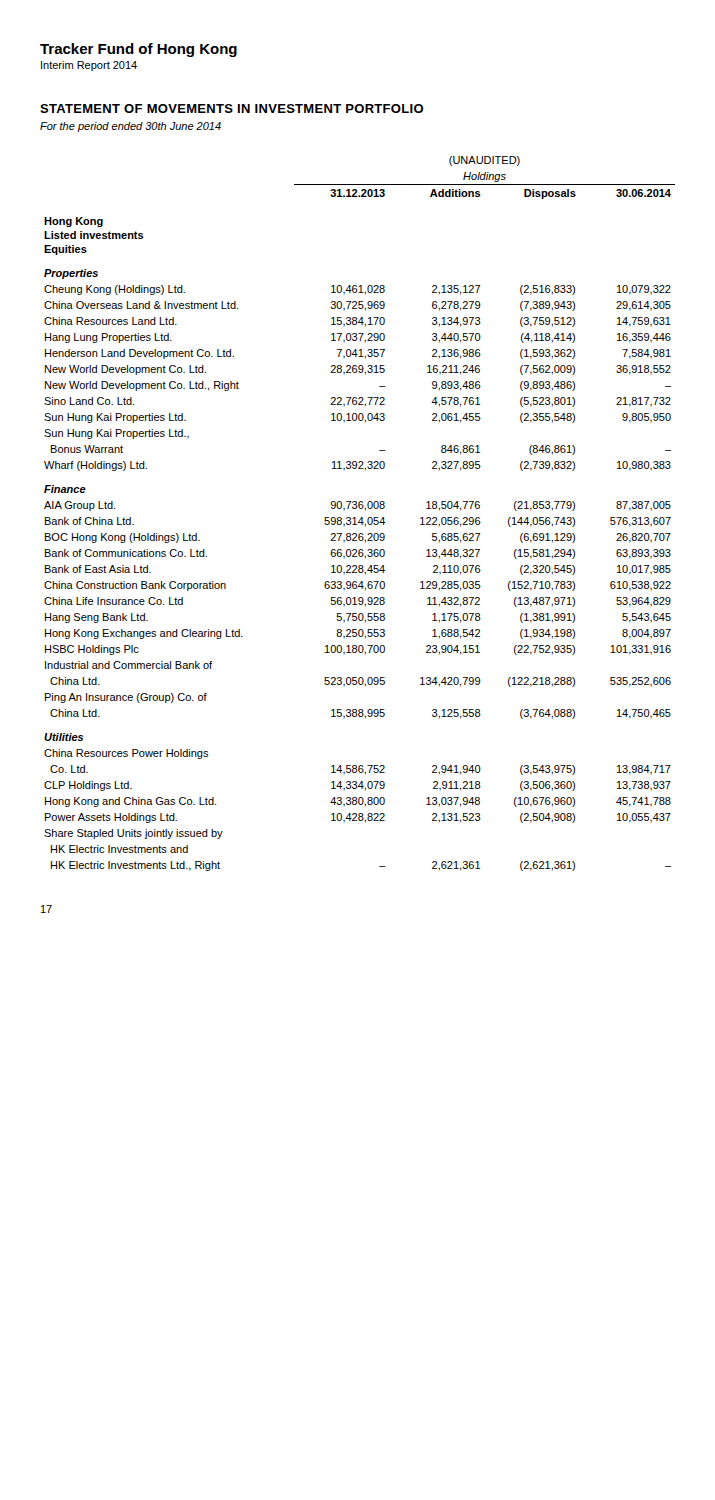Tracker Fund of Hong Kong
Interim Report 2014
STATEMENT OF MOVEMENTS IN INVESTMENT PORTFOLIO
For the period ended 30th June 2014
| | (UNAUDITED) |
| --- | --- |
| | Holdings |
| | 31.12.2013 | Additions | Disposals | 30.06.2014 |
| Hong Kong | |
| Listed investments | |
| Equities | |
| Properties | |
| Cheung Kong (Holdings) Ltd. | 10,461,028 | 2,135,127 | (2,516,833) | 10,079,322 |
| China Overseas Land & Investment Ltd. | 30,725,969 | 6,278,279 | (7,389,943) | 29,614,305 |
| China Resources Land Ltd. | 15,384,170 | 3,134,973 | (3,759,512) | 14,759,631 |
| Hang Lung Properties Ltd. | 17,037,290 | 3,440,570 | (4,118,414) | 16,359,446 |
| Henderson Land Development Co. Ltd. | 7,041,357 | 2,136,986 | (1,593,362) | 7,584,981 |
| New World Development Co. Ltd. | 28,269,315 | 16,211,246 | (7,562,009) | 36,918,552 |
| New World Development Co. Ltd., Right | – | 9,893,486 | (9,893,486) | – |
| Sino Land Co. Ltd. | 22,762,772 | 4,578,761 | (5,523,801) | 21,817,732 |
| Sun Hung Kai Properties Ltd. | 10,100,043 | 2,061,455 | (2,355,548) | 9,805,950 |
| Sun Hung Kai Properties Ltd., | |
| Bonus Warrant | – | 846,861 | (846,861) | – |
| Wharf (Holdings) Ltd. | 11,392,320 | 2,327,895 | (2,739,832) | 10,980,383 |
| Finance | |
| AIA Group Ltd. | 90,736,008 | 18,504,776 | (21,853,779) | 87,387,005 |
| Bank of China Ltd. | 598,314,054 | 122,056,296 | (144,056,743) | 576,313,607 |
| BOC Hong Kong (Holdings) Ltd. | 27,826,209 | 5,685,627 | (6,691,129) | 26,820,707 |
| Bank of Communications Co. Ltd. | 66,026,360 | 13,448,327 | (15,581,294) | 63,893,393 |
| Bank of East Asia Ltd. | 10,228,454 | 2,110,076 | (2,320,545) | 10,017,985 |
| China Construction Bank Corporation | 633,964,670 | 129,285,035 | (152,710,783) | 610,538,922 |
| China Life Insurance Co. Ltd | 56,019,928 | 11,432,872 | (13,487,971) | 53,964,829 |
| Hang Seng Bank Ltd. | 5,750,558 | 1,175,078 | (1,381,991) | 5,543,645 |
| Hong Kong Exchanges and Clearing Ltd. | 8,250,553 | 1,688,542 | (1,934,198) | 8,004,897 |
| HSBC Holdings Plc | 100,180,700 | 23,904,151 | (22,752,935) | 101,331,916 |
| Industrial and Commercial Bank of | |
| China Ltd. | 523,050,095 | 134,420,799 | (122,218,288) | 535,252,606 |
| Ping An Insurance (Group) Co. of | |
| China Ltd. | 15,388,995 | 3,125,558 | (3,764,088) | 14,750,465 |
| Utilities | |
| China Resources Power Holdings | |
| Co. Ltd. | 14,586,752 | 2,941,940 | (3,543,975) | 13,984,717 |
| CLP Holdings Ltd. | 14,334,079 | 2,911,218 | (3,506,360) | 13,738,937 |
| Hong Kong and China Gas Co. Ltd. | 43,380,800 | 13,037,948 | (10,676,960) | 45,741,788 |
| Power Assets Holdings Ltd. | 10,428,822 | 2,131,523 | (2,504,908) | 10,055,437 |
| Share Stapled Units jointly issued by | |
| HK Electric Investments and | |
| HK Electric Investments Ltd., Right | – | 2,621,361 | (2,621,361) | – |
17